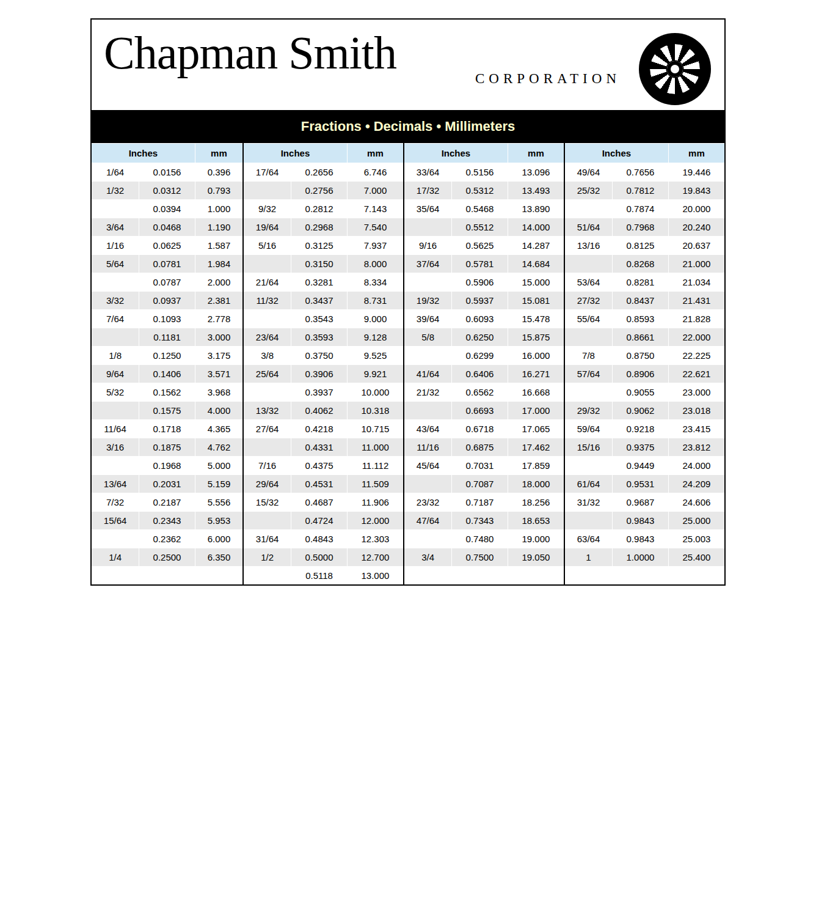Chapman Smith
CORPORATION
Fractions • Decimals • Millimeters
| Inches | mm | Inches | mm | Inches | mm | Inches | mm |
| --- | --- | --- | --- | --- | --- | --- | --- |
| 1/64 | 0.0156 | 0.396 | 17/64 | 0.2656 | 6.746 | 33/64 | 0.5156 | 13.096 | 49/64 | 0.7656 | 19.446 |
| 1/32 | 0.0312 | 0.793 | | 0.2756 | 7.000 | 17/32 | 0.5312 | 13.493 | 25/32 | 0.7812 | 19.843 |
| | 0.0394 | 1.000 | 9/32 | 0.2812 | 7.143 | 35/64 | 0.5468 | 13.890 | | 0.7874 | 20.000 |
| 3/64 | 0.0468 | 1.190 | 19/64 | 0.2968 | 7.540 | | 0.5512 | 14.000 | 51/64 | 0.7968 | 20.240 |
| 1/16 | 0.0625 | 1.587 | 5/16 | 0.3125 | 7.937 | 9/16 | 0.5625 | 14.287 | 13/16 | 0.8125 | 20.637 |
| 5/64 | 0.0781 | 1.984 | | 0.3150 | 8.000 | 37/64 | 0.5781 | 14.684 | | 0.8268 | 21.000 |
| | 0.0787 | 2.000 | 21/64 | 0.3281 | 8.334 | | 0.5906 | 15.000 | 53/64 | 0.8281 | 21.034 |
| 3/32 | 0.0937 | 2.381 | 11/32 | 0.3437 | 8.731 | 19/32 | 0.5937 | 15.081 | 27/32 | 0.8437 | 21.431 |
| 7/64 | 0.1093 | 2.778 | | 0.3543 | 9.000 | 39/64 | 0.6093 | 15.478 | 55/64 | 0.8593 | 21.828 |
| | 0.1181 | 3.000 | 23/64 | 0.3593 | 9.128 | 5/8 | 0.6250 | 15.875 | | 0.8661 | 22.000 |
| 1/8 | 0.1250 | 3.175 | 3/8 | 0.3750 | 9.525 | | 0.6299 | 16.000 | 7/8 | 0.8750 | 22.225 |
| 9/64 | 0.1406 | 3.571 | 25/64 | 0.3906 | 9.921 | 41/64 | 0.6406 | 16.271 | 57/64 | 0.8906 | 22.621 |
| 5/32 | 0.1562 | 3.968 | | 0.3937 | 10.000 | 21/32 | 0.6562 | 16.668 | | 0.9055 | 23.000 |
| | 0.1575 | 4.000 | 13/32 | 0.4062 | 10.318 | | 0.6693 | 17.000 | 29/32 | 0.9062 | 23.018 |
| 11/64 | 0.1718 | 4.365 | 27/64 | 0.4218 | 10.715 | 43/64 | 0.6718 | 17.065 | 59/64 | 0.9218 | 23.415 |
| 3/16 | 0.1875 | 4.762 | | 0.4331 | 11.000 | 11/16 | 0.6875 | 17.462 | 15/16 | 0.9375 | 23.812 |
| | 0.1968 | 5.000 | 7/16 | 0.4375 | 11.112 | 45/64 | 0.7031 | 17.859 | | 0.9449 | 24.000 |
| 13/64 | 0.2031 | 5.159 | 29/64 | 0.4531 | 11.509 | | 0.7087 | 18.000 | 61/64 | 0.9531 | 24.209 |
| 7/32 | 0.2187 | 5.556 | 15/32 | 0.4687 | 11.906 | 23/32 | 0.7187 | 18.256 | 31/32 | 0.9687 | 24.606 |
| 15/64 | 0.2343 | 5.953 | | 0.4724 | 12.000 | 47/64 | 0.7343 | 18.653 | | 0.9843 | 25.000 |
| | 0.2362 | 6.000 | 31/64 | 0.4843 | 12.303 | | 0.7480 | 19.000 | 63/64 | 0.9843 | 25.003 |
| 1/4 | 0.2500 | 6.350 | 1/2 | 0.5000 | 12.700 | 3/4 | 0.7500 | 19.050 | 1 | 1.0000 | 25.400 |
| | | | | 0.5118 | 13.000 | | | | | | |